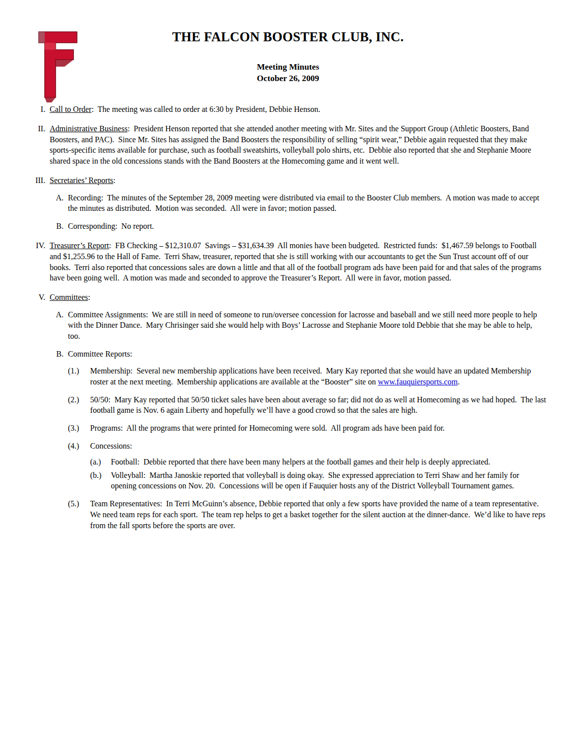THE FALCON BOOSTER CLUB, INC.
Meeting Minutes
October 26, 2009
Call to Order: The meeting was called to order at 6:30 by President, Debbie Henson.
Administrative Business: President Henson reported that she attended another meeting with Mr. Sites and the Support Group (Athletic Boosters, Band Boosters, and PAC). Since Mr. Sites has assigned the Band Boosters the responsibility of selling “spirit wear,” Debbie again requested that they make sports-specific items available for purchase, such as football sweatshirts, volleyball polo shirts, etc. Debbie also reported that she and Stephanie Moore shared space in the old concessions stands with the Band Boosters at the Homecoming game and it went well.
Secretaries’ Reports:
Recording: The minutes of the September 28, 2009 meeting were distributed via email to the Booster Club members. A motion was made to accept the minutes as distributed. Motion was seconded. All were in favor; motion passed.
Corresponding: No report.
Treasurer’s Report: FB Checking – $12,310.07 Savings – $31,634.39 All monies have been budgeted. Restricted funds: $1,467.59 belongs to Football and $1,255.96 to the Hall of Fame. Terri Shaw, treasurer, reported that she is still working with our accountants to get the Sun Trust account off of our books. Terri also reported that concessions sales are down a little and that all of the football program ads have been paid for and that sales of the programs have been going well. A motion was made and seconded to approve the Treasurer’s Report. All were in favor, motion passed.
Committees:
Committee Assignments: We are still in need of someone to run/oversee concession for lacrosse and baseball and we still need more people to help with the Dinner Dance. Mary Chrisinger said she would help with Boys’ Lacrosse and Stephanie Moore told Debbie that she may be able to help, too.
Committee Reports:
Membership: Several new membership applications have been received. Mary Kay reported that she would have an updated Membership roster at the next meeting. Membership applications are available at the “Booster” site on www.fauquiersports.com.
50/50: Mary Kay reported that 50/50 ticket sales have been about average so far; did not do as well at Homecoming as we had hoped. The last football game is Nov. 6 again Liberty and hopefully we’ll have a good crowd so that the sales are high.
Programs: All the programs that were printed for Homecoming were sold. All program ads have been paid for.
Concessions:
Football: Debbie reported that there have been many helpers at the football games and their help is deeply appreciated.
Volleyball: Martha Janoskie reported that volleyball is doing okay. She expressed appreciation to Terri Shaw and her family for opening concessions on Nov. 20. Concessions will be open if Fauquier hosts any of the District Volleyball Tournament games.
Team Representatives: In Terri McGuinn’s absence, Debbie reported that only a few sports have provided the name of a team representative. We need team reps for each sport. The team rep helps to get a basket together for the silent auction at the dinner-dance. We’d like to have reps from the fall sports before the sports are over.